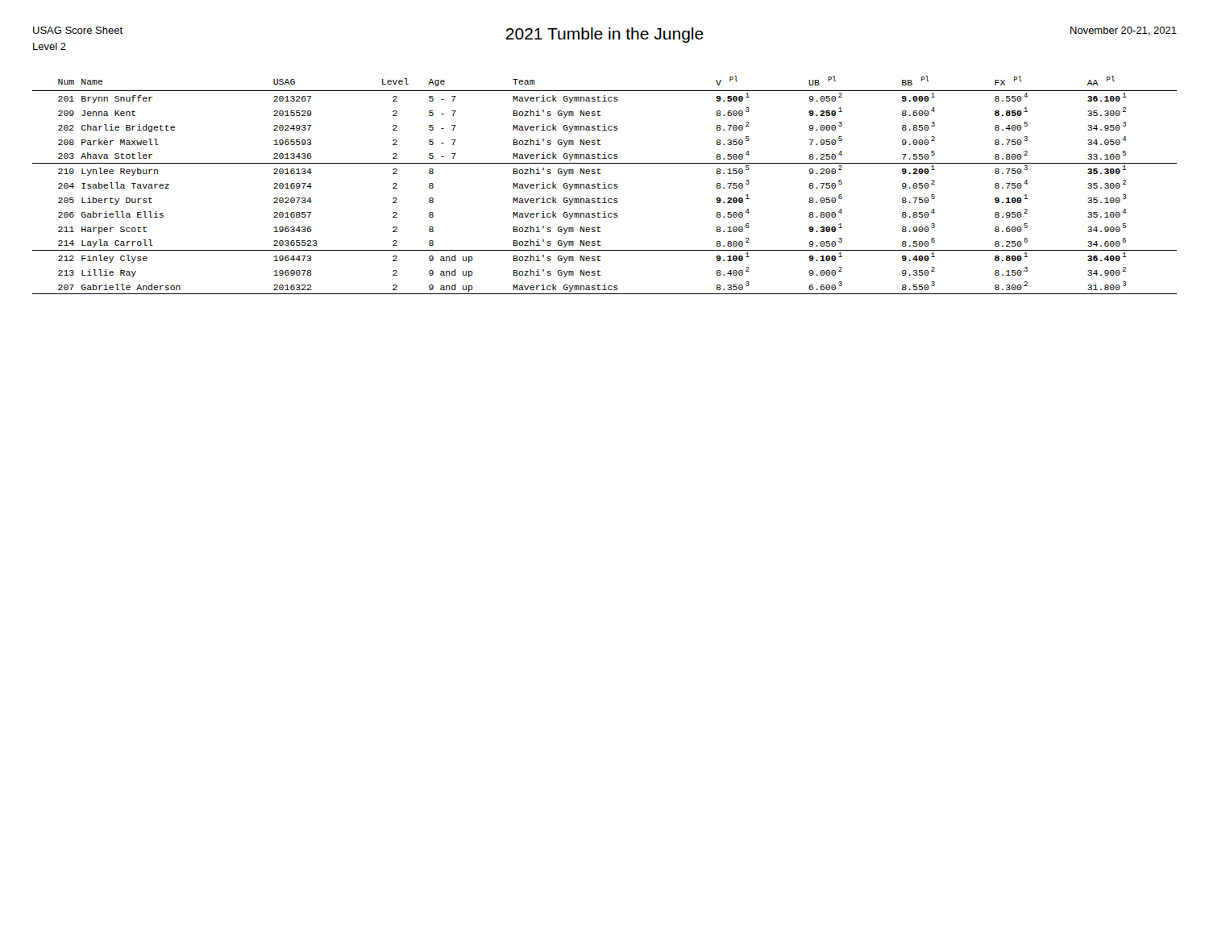USAG Score Sheet
Level 2
2021 Tumble in the Jungle
November 20-21, 2021
| Num | Name | USAG | Level | Age | Team | V Pl | UB Pl | BB Pl | FX Pl | AA Pl |
| --- | --- | --- | --- | --- | --- | --- | --- | --- | --- | --- |
| 201 | Brynn Snuffer | 2013267 | 2 | 5 - 7 | Maverick Gymnastics | 9.500 1 | 9.050 2 | 9.000 1 | 8.550 4 | 36.100 1 |
| 209 | Jenna Kent | 2015529 | 2 | 5 - 7 | Bozhi's Gym Nest | 8.600 3 | 9.250 1 | 8.600 4 | 8.850 1 | 35.300 2 |
| 202 | Charlie Bridgette | 2024937 | 2 | 5 - 7 | Maverick Gymnastics | 8.700 2 | 9.000 3 | 8.850 3 | 8.400 5 | 34.950 3 |
| 208 | Parker Maxwell | 1965593 | 2 | 5 - 7 | Bozhi's Gym Nest | 8.350 5 | 7.950 5 | 9.000 2 | 8.750 3 | 34.050 4 |
| 203 | Ahava Stotler | 2013436 | 2 | 5 - 7 | Maverick Gymnastics | 8.500 4 | 8.250 4 | 7.550 5 | 8.800 2 | 33.100 5 |
| 210 | Lynlee Reyburn | 2016134 | 2 | 8 | Bozhi's Gym Nest | 8.150 5 | 9.200 2 | 9.200 1 | 8.750 3 | 35.300 1 |
| 204 | Isabella Tavarez | 2016974 | 2 | 8 | Maverick Gymnastics | 8.750 3 | 8.750 5 | 9.050 2 | 8.750 4 | 35.300 2 |
| 205 | Liberty Durst | 2020734 | 2 | 8 | Maverick Gymnastics | 9.200 1 | 8.050 6 | 8.750 5 | 9.100 1 | 35.100 3 |
| 206 | Gabriella Ellis | 2016857 | 2 | 8 | Maverick Gymnastics | 8.500 4 | 8.800 4 | 8.850 4 | 8.950 2 | 35.100 4 |
| 211 | Harper Scott | 1963436 | 2 | 8 | Bozhi's Gym Nest | 8.100 6 | 9.300 1 | 8.900 3 | 8.600 5 | 34.900 5 |
| 214 | Layla Carroll | 20365523 | 2 | 8 | Bozhi's Gym Nest | 8.800 2 | 9.050 3 | 8.500 6 | 8.250 6 | 34.600 6 |
| 212 | Finley Clyse | 1964473 | 2 | 9 and up | Bozhi's Gym Nest | 9.100 1 | 9.100 1 | 9.400 1 | 8.800 1 | 36.400 1 |
| 213 | Lillie Ray | 1969078 | 2 | 9 and up | Bozhi's Gym Nest | 8.400 2 | 9.000 2 | 9.350 2 | 8.150 3 | 34.900 2 |
| 207 | Gabrielle Anderson | 2016322 | 2 | 9 and up | Maverick Gymnastics | 8.350 3 | 6.600 3 | 8.550 3 | 8.300 2 | 31.800 3 |